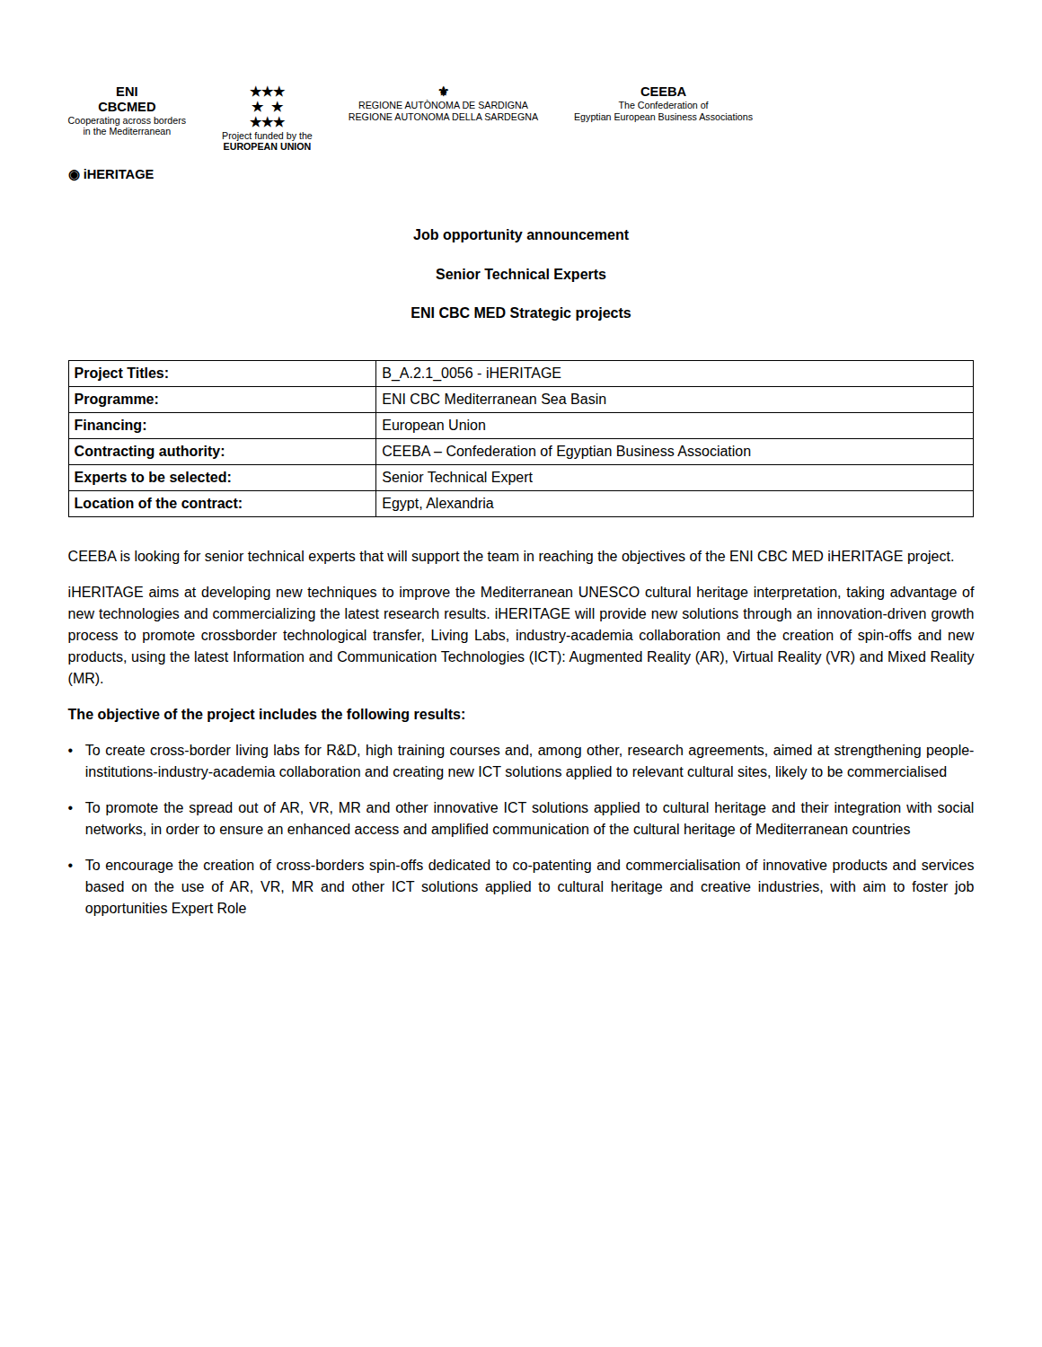ENI
CBCMED Cooperating across borders
in the Mediterranean
★★★
★ ★
★★★ Project funded by the
EUROPEAN UNION
⚜ REGIONE AUTÒNOMA DE SARDIGNA
REGIONE AUTONOMA DELLA SARDEGNA
CEEBA The Confederation of
Egyptian European Business Associations
◉ iHERITAGE
Job opportunity announcement
Senior Technical Experts
ENI CBC MED Strategic projects
| Project Titles: | B_A.2.1_0056 - iHERITAGE |
| Programme: | ENI CBC Mediterranean Sea Basin |
| Financing: | European Union |
| Contracting authority: | CEEBA – Confederation of Egyptian Business Association |
| Experts to be selected: | Senior Technical Expert |
| Location of the contract: | Egypt, Alexandria |
CEEBA is looking for senior technical experts that will support the team in reaching the objectives of the ENI CBC MED iHERITAGE project.
iHERITAGE aims at developing new techniques to improve the Mediterranean UNESCO cultural heritage interpretation, taking advantage of new technologies and commercializing the latest research results. iHERITAGE will provide new solutions through an innovation-driven growth process to promote crossborder technological transfer, Living Labs, industry-academia collaboration and the creation of spin-offs and new products, using the latest Information and Communication Technologies (ICT): Augmented Reality (AR), Virtual Reality (VR) and Mixed Reality (MR).
The objective of the project includes the following results:
To create cross-border living labs for R&D, high training courses and, among other, research agreements, aimed at strengthening people-institutions-industry-academia collaboration and creating new ICT solutions applied to relevant cultural sites, likely to be commercialised
To promote the spread out of AR, VR, MR and other innovative ICT solutions applied to cultural heritage and their integration with social networks, in order to ensure an enhanced access and amplified communication of the cultural heritage of Mediterranean countries
To encourage the creation of cross-borders spin-offs dedicated to co-patenting and commercialisation of innovative products and services based on the use of AR, VR, MR and other ICT solutions applied to cultural heritage and creative industries, with aim to foster job opportunities Expert Role